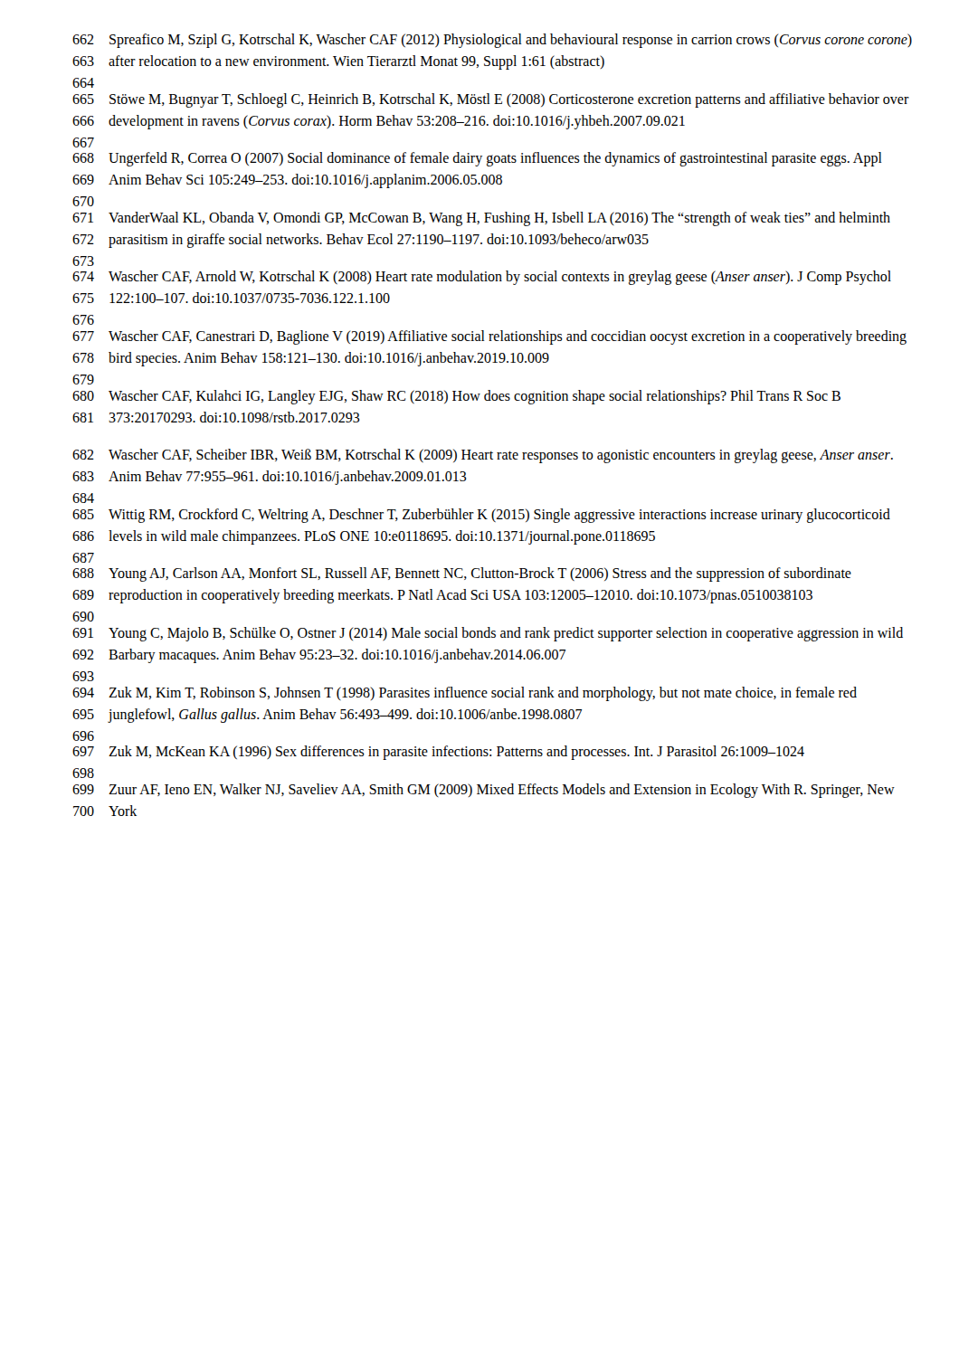662 663 664 Spreafico M, Szipl G, Kotrschal K, Wascher CAF (2012) Physiological and behavioural response in carrion crows (Corvus corone corone) after relocation to a new environment. Wien Tierarztl Monat 99, Suppl 1:61 (abstract)
665 666 667 Stöwe M, Bugnyar T, Schloegl C, Heinrich B, Kotrschal K, Möstl E (2008) Corticosterone excretion patterns and affiliative behavior over development in ravens (Corvus corax). Horm Behav 53:208–216. doi:10.1016/j.yhbeh.2007.09.021
668 669 670 Ungerfeld R, Correa O (2007) Social dominance of female dairy goats influences the dynamics of gastrointestinal parasite eggs. Appl Anim Behav Sci 105:249–253. doi:10.1016/j.applanim.2006.05.008
671 672 673 VanderWaal KL, Obanda V, Omondi GP, McCowan B, Wang H, Fushing H, Isbell LA (2016) The “strength of weak ties” and helminth parasitism in giraffe social networks. Behav Ecol 27:1190–1197. doi:10.1093/beheco/arw035
674 675 676 Wascher CAF, Arnold W, Kotrschal K (2008) Heart rate modulation by social contexts in greylag geese (Anser anser). J Comp Psychol 122:100–107. doi:10.1037/0735-7036.122.1.100
677 678 679 Wascher CAF, Canestrari D, Baglione V (2019) Affiliative social relationships and coccidian oocyst excretion in a cooperatively breeding bird species. Anim Behav 158:121–130. doi:10.1016/j.anbehav.2019.10.009
680 681 Wascher CAF, Kulahci IG, Langley EJG, Shaw RC (2018) How does cognition shape social relationships? Phil Trans R Soc B 373:20170293. doi:10.1098/rstb.2017.0293
682 683 684 Wascher CAF, Scheiber IBR, Weiß BM, Kotrschal K (2009) Heart rate responses to agonistic encounters in greylag geese, Anser anser. Anim Behav 77:955–961. doi:10.1016/j.anbehav.2009.01.013
685 686 687 Wittig RM, Crockford C, Weltring A, Deschner T, Zuberbühler K (2015) Single aggressive interactions increase urinary glucocorticoid levels in wild male chimpanzees. PLoS ONE 10:e0118695. doi:10.1371/journal.pone.0118695
688 689 690 Young AJ, Carlson AA, Monfort SL, Russell AF, Bennett NC, Clutton-Brock T (2006) Stress and the suppression of subordinate reproduction in cooperatively breeding meerkats. P Natl Acad Sci USA 103:12005–12010. doi:10.1073/pnas.0510038103
691 692 693 Young C, Majolo B, Schülke O, Ostner J (2014) Male social bonds and rank predict supporter selection in cooperative aggression in wild Barbary macaques. Anim Behav 95:23–32. doi:10.1016/j.anbehav.2014.06.007
694 695 696 Zuk M, Kim T, Robinson S, Johnsen T (1998) Parasites influence social rank and morphology, but not mate choice, in female red junglefowl, Gallus gallus. Anim Behav 56:493–499. doi:10.1006/anbe.1998.0807
697 698 Zuk M, McKean KA (1996) Sex differences in parasite infections: Patterns and processes. Int. J Parasitol 26:1009–1024
699 700 Zuur AF, Ieno EN, Walker NJ, Saveliev AA, Smith GM (2009) Mixed Effects Models and Extension in Ecology With R. Springer, New York